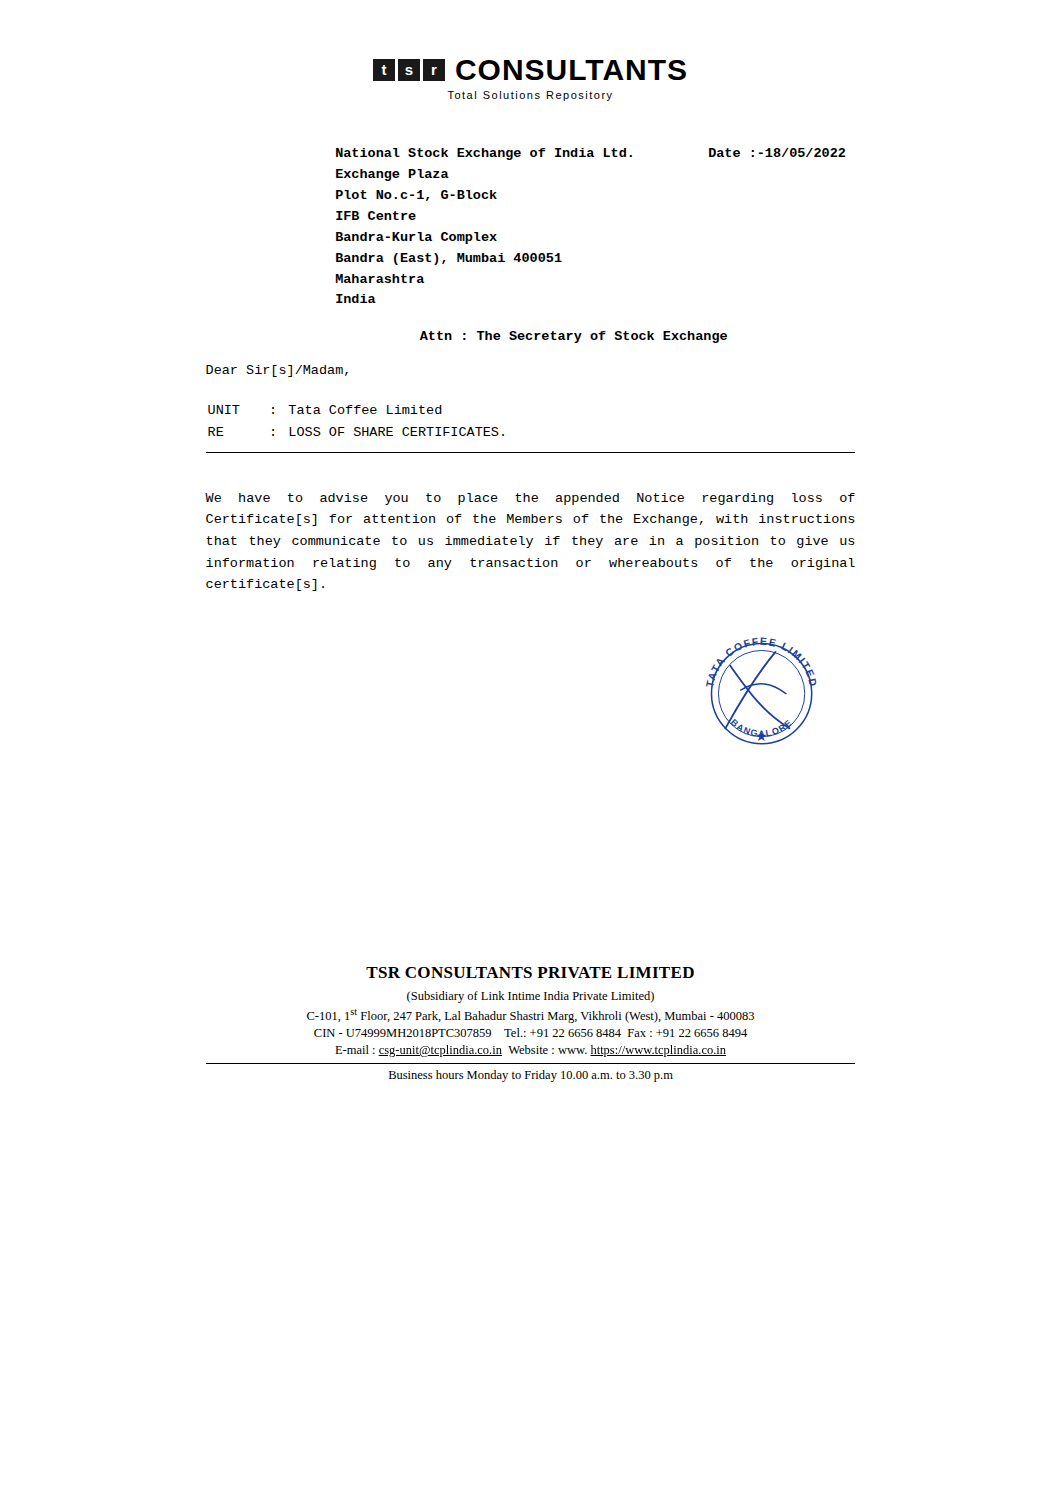tsr CONSULTANTS
Total Solutions Repository
National Stock Exchange of India Ltd. Exchange Plaza Plot No.c-1, G-Block IFB Centre Bandra-Kurla Complex Bandra (East), Mumbai 400051 Maharashtra India
Date :-18/05/2022
Attn : The Secretary of Stock Exchange
Dear Sir[s]/Madam,
| UNIT | : | Tata Coffee Limited |
| RE | : | LOSS OF SHARE CERTIFICATES. |
We have to advise you to place the appended Notice regarding loss of Certificate[s] for attention of the Members of the Exchange, with instructions that they communicate to us immediately if they are in a position to give us information relating to any transaction or whereabouts of the original certificate[s].
TATA COFFEE LIMITED BANGALORE ★
TSR CONSULTANTS PRIVATE LIMITED
(Subsidiary of Link Intime India Private Limited)
C-101, 1st Floor, 247 Park, Lal Bahadur Shastri Marg, Vikhroli (West), Mumbai - 400083
CIN - U74999MH2018PTC307859 Tel.: +91 22 6656 8484 Fax : +91 22 6656 8494
E-mail : csg-unit@tcplindia.co.in Website : www. https://www.tcplindia.co.in
Business hours Monday to Friday 10.00 a.m. to 3.30 p.m